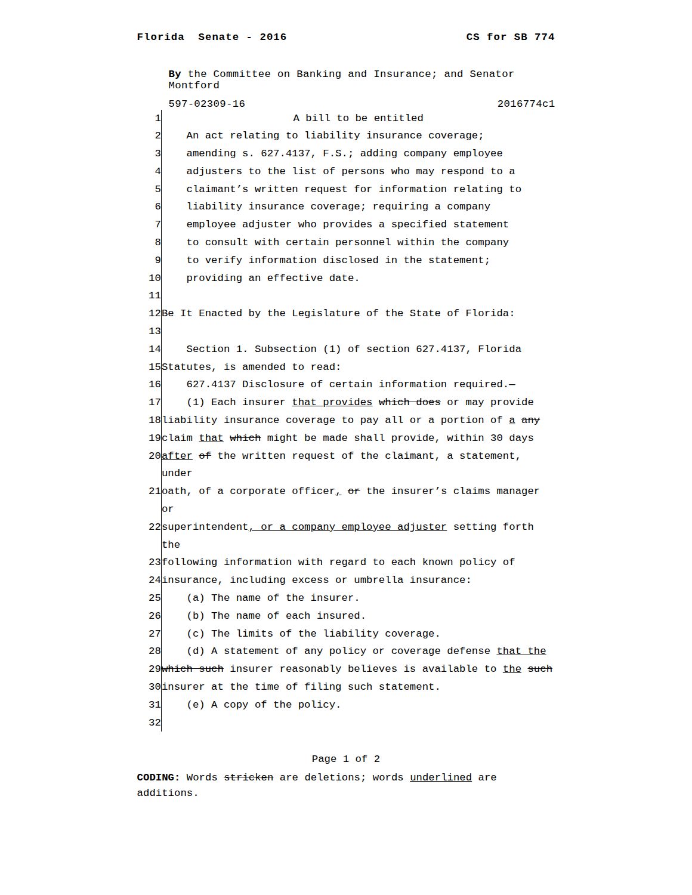Florida Senate - 2016 CS for SB 774
By the Committee on Banking and Insurance; and Senator Montford
597-02309-16 2016774c1
| 1 | A bill to be entitled |
| 2 | An act relating to liability insurance coverage; |
| 3 | amending s. 627.4137, F.S.; adding company employee |
| 4 | adjusters to the list of persons who may respond to a |
| 5 | claimant’s written request for information relating to |
| 6 | liability insurance coverage; requiring a company |
| 7 | employee adjuster who provides a specified statement |
| 8 | to consult with certain personnel within the company |
| 9 | to verify information disclosed in the statement; |
| 10 | providing an effective date. |
| 11 | |
| 12 | Be It Enacted by the Legislature of the State of Florida: |
| 13 | |
| 14 | Section 1. Subsection (1) of section 627.4137, Florida |
| 15 | Statutes, is amended to read: |
| 16 | 627.4137 Disclosure of certain information required.— |
| 17 | (1) Each insurer that provides which does or may provide |
| 18 | liability insurance coverage to pay all or a portion of a any |
| 19 | claim that which might be made shall provide, within 30 days |
| 20 | after of the written request of the claimant, a statement, under |
| 21 | oath, of a corporate officer , or the insurer’s claims manager or |
| 22 | superintendent , or a company employee adjuster setting forth the |
| 23 | following information with regard to each known policy of |
| 24 | insurance, including excess or umbrella insurance: |
| 25 | (a) The name of the insurer. |
| 26 | (b) The name of each insured. |
| 27 | (c) The limits of the liability coverage. |
| 28 | (d) A statement of any policy or coverage defense that the |
| 29 | which such insurer reasonably believes is available to the such |
| 30 | insurer at the time of filing such statement. |
| 31 | (e) A copy of the policy. |
| 32 | |
Page 1 of 2
CODING: Words stricken are deletions; words underlined are additions.